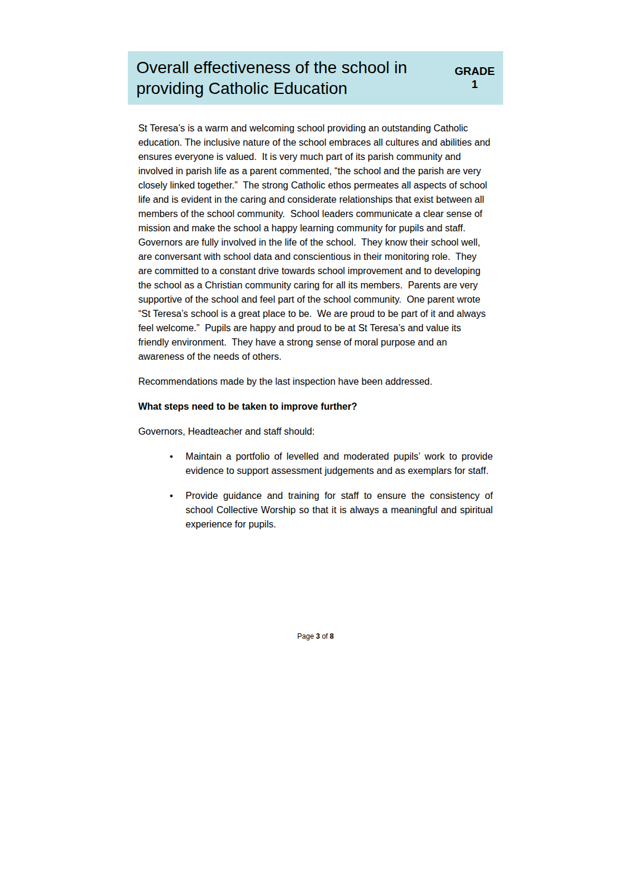Overall effectiveness of the school in providing Catholic Education
GRADE
1
St Teresa’s is a warm and welcoming school providing an outstanding Catholic education. The inclusive nature of the school embraces all cultures and abilities and ensures everyone is valued. It is very much part of its parish community and involved in parish life as a parent commented, “the school and the parish are very closely linked together.” The strong Catholic ethos permeates all aspects of school life and is evident in the caring and considerate relationships that exist between all members of the school community. School leaders communicate a clear sense of mission and make the school a happy learning community for pupils and staff. Governors are fully involved in the life of the school. They know their school well, are conversant with school data and conscientious in their monitoring role. They are committed to a constant drive towards school improvement and to developing the school as a Christian community caring for all its members. Parents are very supportive of the school and feel part of the school community. One parent wrote “St Teresa’s school is a great place to be. We are proud to be part of it and always feel welcome.” Pupils are happy and proud to be at St Teresa’s and value its friendly environment. They have a strong sense of moral purpose and an awareness of the needs of others.
Recommendations made by the last inspection have been addressed.
What steps need to be taken to improve further?
Governors, Headteacher and staff should:
Maintain a portfolio of levelled and moderated pupils’ work to provide evidence to support assessment judgements and as exemplars for staff.
Provide guidance and training for staff to ensure the consistency of school Collective Worship so that it is always a meaningful and spiritual experience for pupils.
Page 3 of 8